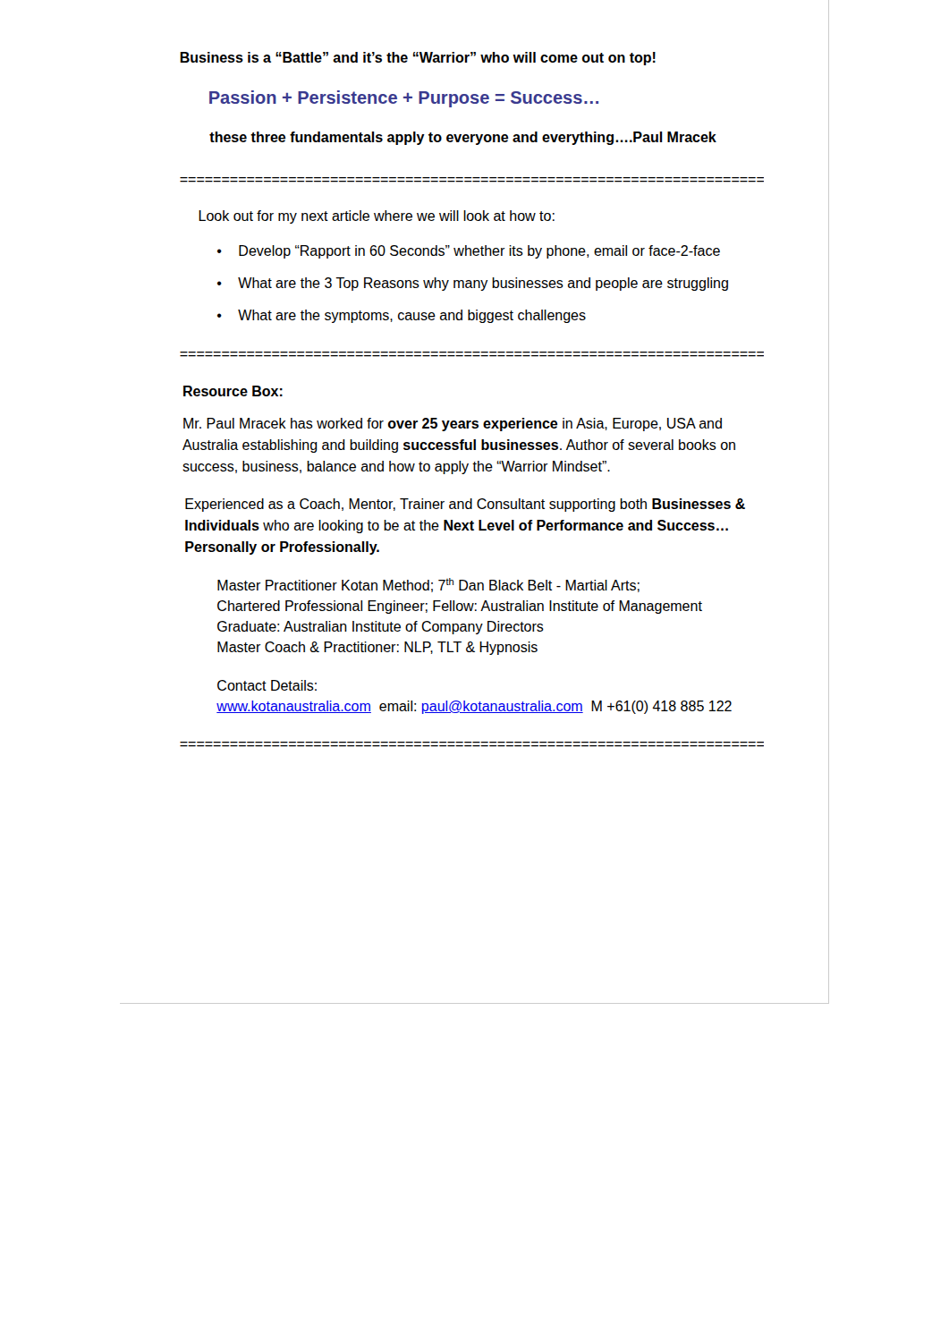Business is a “Battle” and it’s the “Warrior” who will come out on top!
Passion + Persistence + Purpose = Success…
these three fundamentals apply to everyone and everything….Paul Mracek
=====================================================================================
Look out for my next article where we will look at how to:
Develop “Rapport in 60 Seconds” whether its by phone, email or face-2-face
What are the 3 Top Reasons why many businesses and people are struggling
What are the symptoms, cause and biggest challenges
=====================================================================================
Resource Box:
Mr. Paul Mracek has worked for over 25 years experience in Asia, Europe, USA and Australia establishing and building successful businesses. Author of several books on success, business, balance and how to apply the “Warrior Mindset”.
Experienced as a Coach, Mentor, Trainer and Consultant supporting both Businesses & Individuals who are looking to be at the Next Level of Performance and Success…Personally or Professionally.
Master Practitioner Kotan Method; 7th Dan Black Belt - Martial Arts;
Chartered Professional Engineer; Fellow: Australian Institute of Management
Graduate: Australian Institute of Company Directors
Master Coach & Practitioner: NLP, TLT & Hypnosis
Contact Details:
www.kotanaustralia.com email: paul@kotanaustralia.com M +61(0) 418 885 122
=====================================================================================